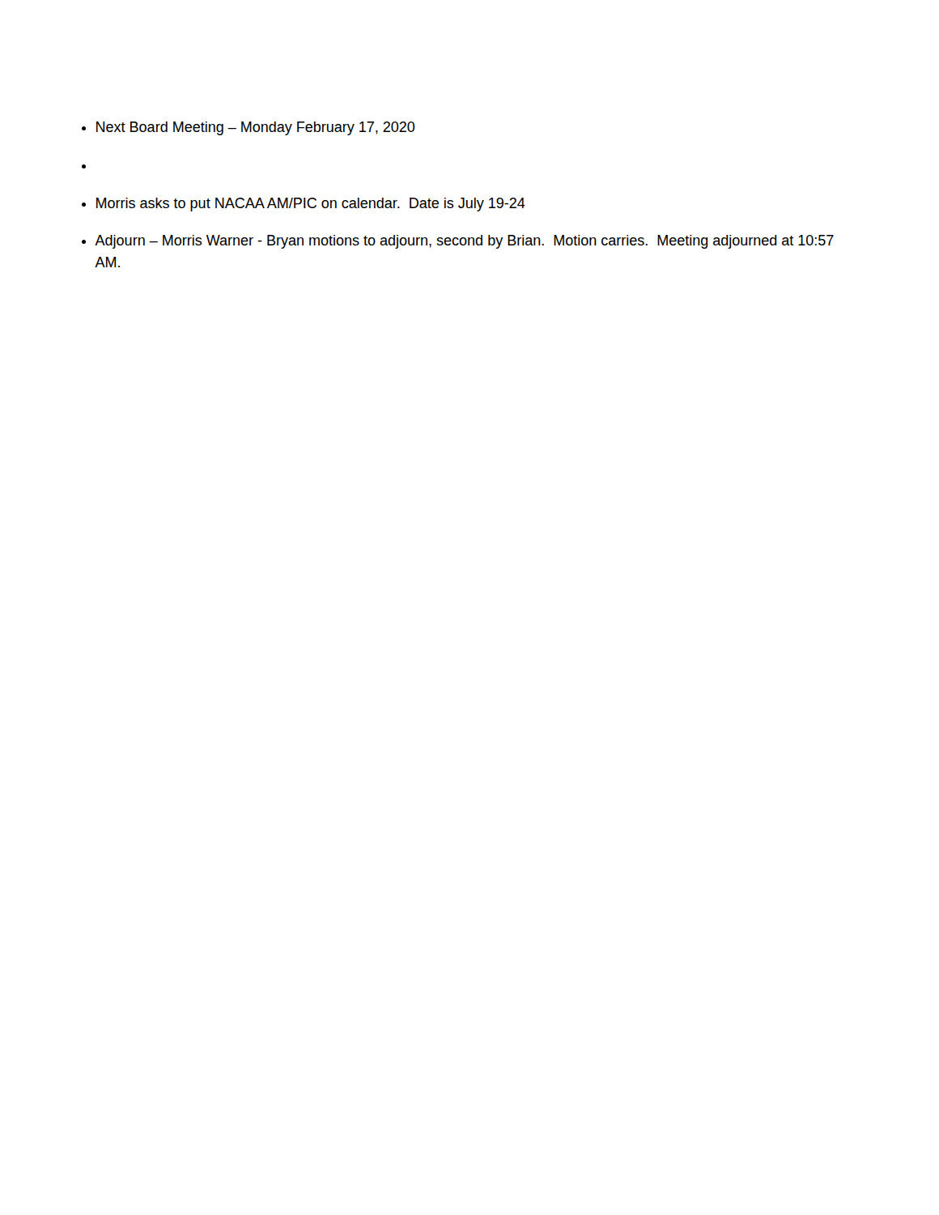Next Board Meeting – Monday February 17, 2020
Morris asks to put NACAA AM/PIC on calendar. Date is July 19-24
Adjourn – Morris Warner - Bryan motions to adjourn, second by Brian. Motion carries. Meeting adjourned at 10:57 AM.